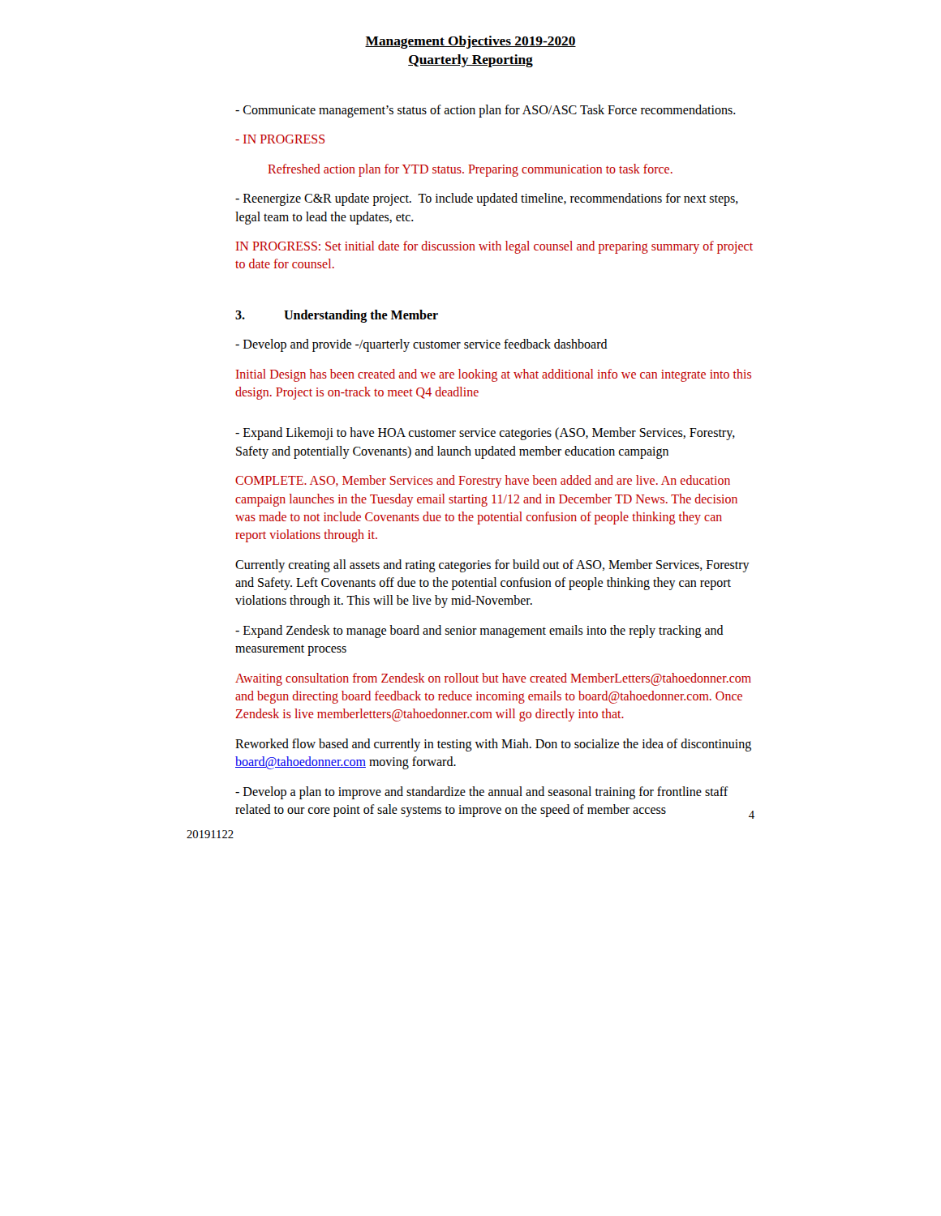Management Objectives 2019-2020 Quarterly Reporting
- Communicate management’s status of action plan for ASO/ASC Task Force recommendations.
- IN PROGRESS
Refreshed action plan for YTD status. Preparing communication to task force.
- Reenergize C&R update project. To include updated timeline, recommendations for next steps, legal team to lead the updates, etc.
IN PROGRESS: Set initial date for discussion with legal counsel and preparing summary of project to date for counsel.
3. Understanding the Member
- Develop and provide -/quarterly customer service feedback dashboard
Initial Design has been created and we are looking at what additional info we can integrate into this design. Project is on-track to meet Q4 deadline
- Expand Likemoji to have HOA customer service categories (ASO, Member Services, Forestry, Safety and potentially Covenants) and launch updated member education campaign
COMPLETE. ASO, Member Services and Forestry have been added and are live. An education campaign launches in the Tuesday email starting 11/12 and in December TD News. The decision was made to not include Covenants due to the potential confusion of people thinking they can report violations through it.
Currently creating all assets and rating categories for build out of ASO, Member Services, Forestry and Safety. Left Covenants off due to the potential confusion of people thinking they can report violations through it. This will be live by mid-November.
- Expand Zendesk to manage board and senior management emails into the reply tracking and measurement process
Awaiting consultation from Zendesk on rollout but have created MemberLetters@tahoedonner.com and begun directing board feedback to reduce incoming emails to board@tahoedonner.com. Once Zendesk is live memberletters@tahoedonner.com will go directly into that.
Reworked flow based and currently in testing with Miah. Don to socialize the idea of discontinuing board@tahoedonner.com moving forward.
- Develop a plan to improve and standardize the annual and seasonal training for frontline staff related to our core point of sale systems to improve on the speed of member access
4
20191122